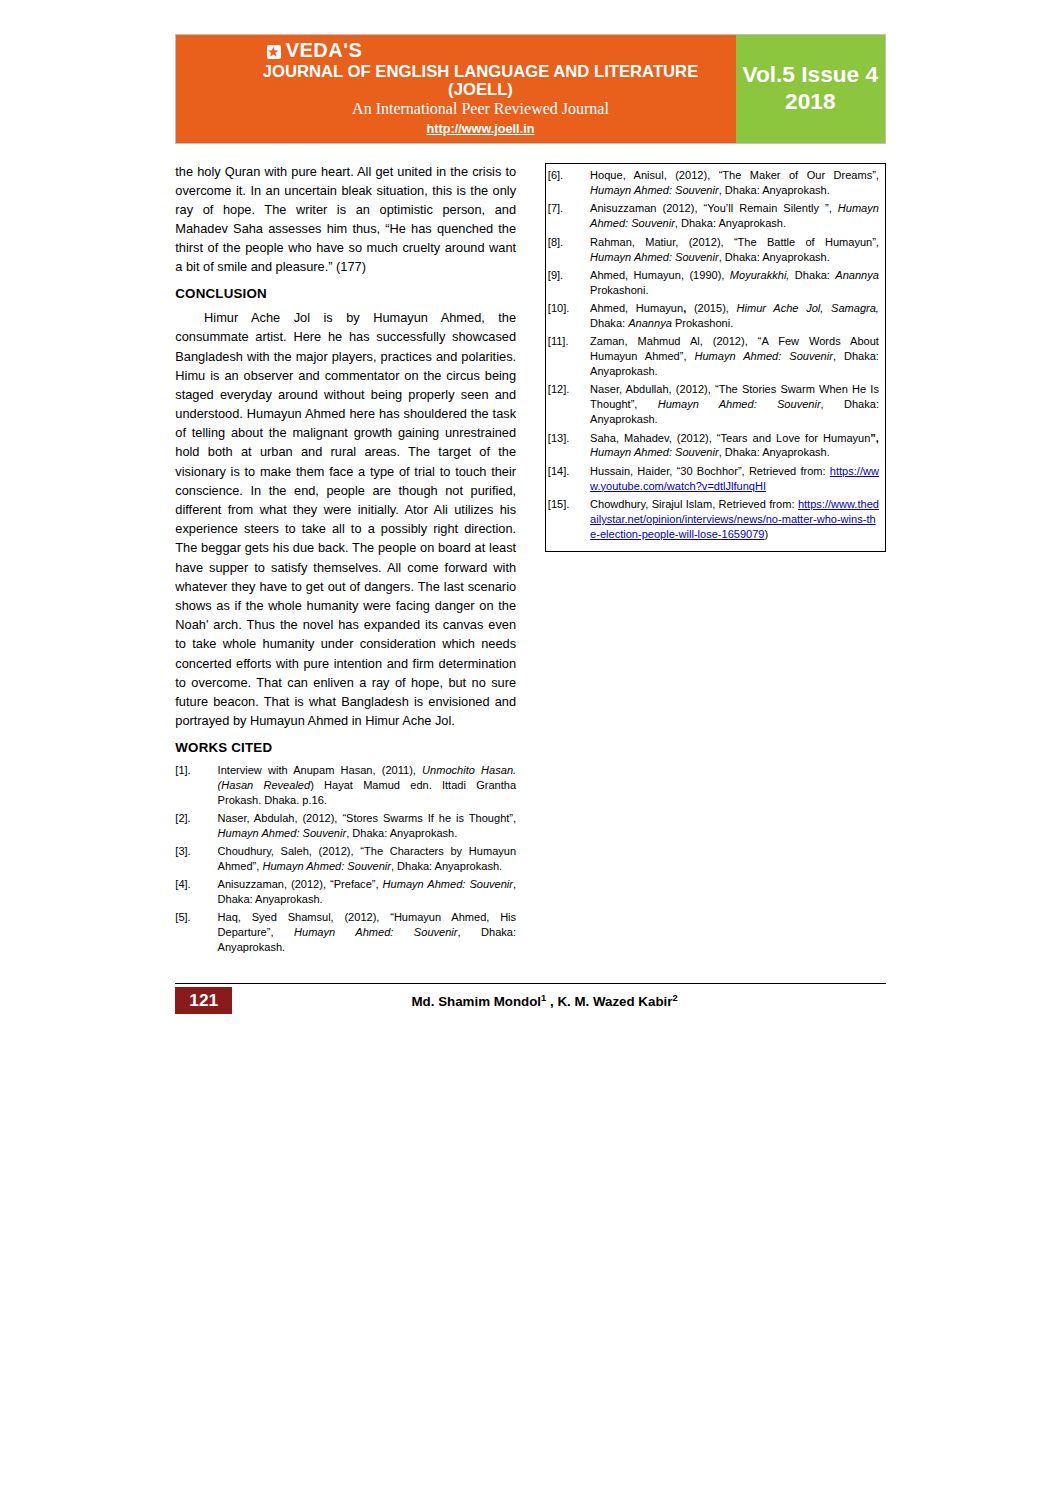★VEDA'S
JOURNAL OF ENGLISH LANGUAGE AND LITERATURE (JOELL)
An International Peer Reviewed Journal
http://www.joell.in
Vol.5 Issue 4
2018
the holy Quran with pure heart. All get united in the crisis to overcome it. In an uncertain bleak situation, this is the only ray of hope. The writer is an optimistic person, and Mahadev Saha assesses him thus, “He has quenched the thirst of the people who have so much cruelty around want a bit of smile and pleasure.” (177)
Conclusion
Himur Ache Jol is by Humayun Ahmed, the consummate artist. Here he has successfully showcased Bangladesh with the major players, practices and polarities. Himu is an observer and commentator on the circus being staged everyday around without being properly seen and understood. Humayun Ahmed here has shouldered the task of telling about the malignant growth gaining unrestrained hold both at urban and rural areas. The target of the visionary is to make them face a type of trial to touch their conscience. In the end, people are though not purified, different from what they were initially. Ator Ali utilizes his experience steers to take all to a possibly right direction. The beggar gets his due back. The people on board at least have supper to satisfy themselves. All come forward with whatever they have to get out of dangers. The last scenario shows as if the whole humanity were facing danger on the Noah' arch. Thus the novel has expanded its canvas even to take whole humanity under consideration which needs concerted efforts with pure intention and firm determination to overcome. That can enliven a ray of hope, but no sure future beacon. That is what Bangladesh is envisioned and portrayed by Humayun Ahmed in Himur Ache Jol.
Works Cited
Interview with Anupam Hasan, (2011), Unmochito Hasan. (Hasan Revealed) Hayat Mamud edn. Ittadi Grantha Prokash. Dhaka. p.16.
Naser, Abdulah, (2012), “Stores Swarms If he is Thought”, Humayn Ahmed: Souvenir, Dhaka: Anyaprokash.
Choudhury, Saleh, (2012), “The Characters by Humayun Ahmed”, Humayn Ahmed: Souvenir, Dhaka: Anyaprokash.
Anisuzzaman, (2012), “Preface”, Humayn Ahmed: Souvenir, Dhaka: Anyaprokash.
Haq, Syed Shamsul, (2012), “Humayun Ahmed, His Departure”, Humayn Ahmed: Souvenir, Dhaka: Anyaprokash.
Hoque, Anisul, (2012), “The Maker of Our Dreams”, Humayn Ahmed: Souvenir, Dhaka: Anyaprokash.
Anisuzzaman (2012), “You’ll Remain Silently ”, Humayn Ahmed: Souvenir, Dhaka: Anyaprokash.
Rahman, Matiur, (2012), “The Battle of Humayun”, Humayn Ahmed: Souvenir, Dhaka: Anyaprokash.
Ahmed, Humayun, (1990), Moyurakkhi, Dhaka: Anannya Prokashoni.
Ahmed, Humayun, (2015), Himur Ache Jol, Samagra, Dhaka: Anannya Prokashoni.
Zaman, Mahmud Al, (2012), “A Few Words About Humayun Ahmed”, Humayn Ahmed: Souvenir, Dhaka: Anyaprokash.
Naser, Abdullah, (2012), “The Stories Swarm When He Is Thought”, Humayn Ahmed: Souvenir, Dhaka: Anyaprokash.
Saha, Mahadev, (2012), “Tears and Love for Humayun”, Humayn Ahmed: Souvenir, Dhaka: Anyaprokash.
Hussain, Haider, “30 Bochhor”, Retrieved from: https://www.youtube.com/watch?v=dtlJlfunqHI
Chowdhury, Sirajul Islam, Retrieved from: https://www.thedailystar.net/opinion/interviews/news/no-matter-who-wins-the-election-people-will-lose-1659079)
121
Md. Shamim Mondol1 , K. M. Wazed Kabir2